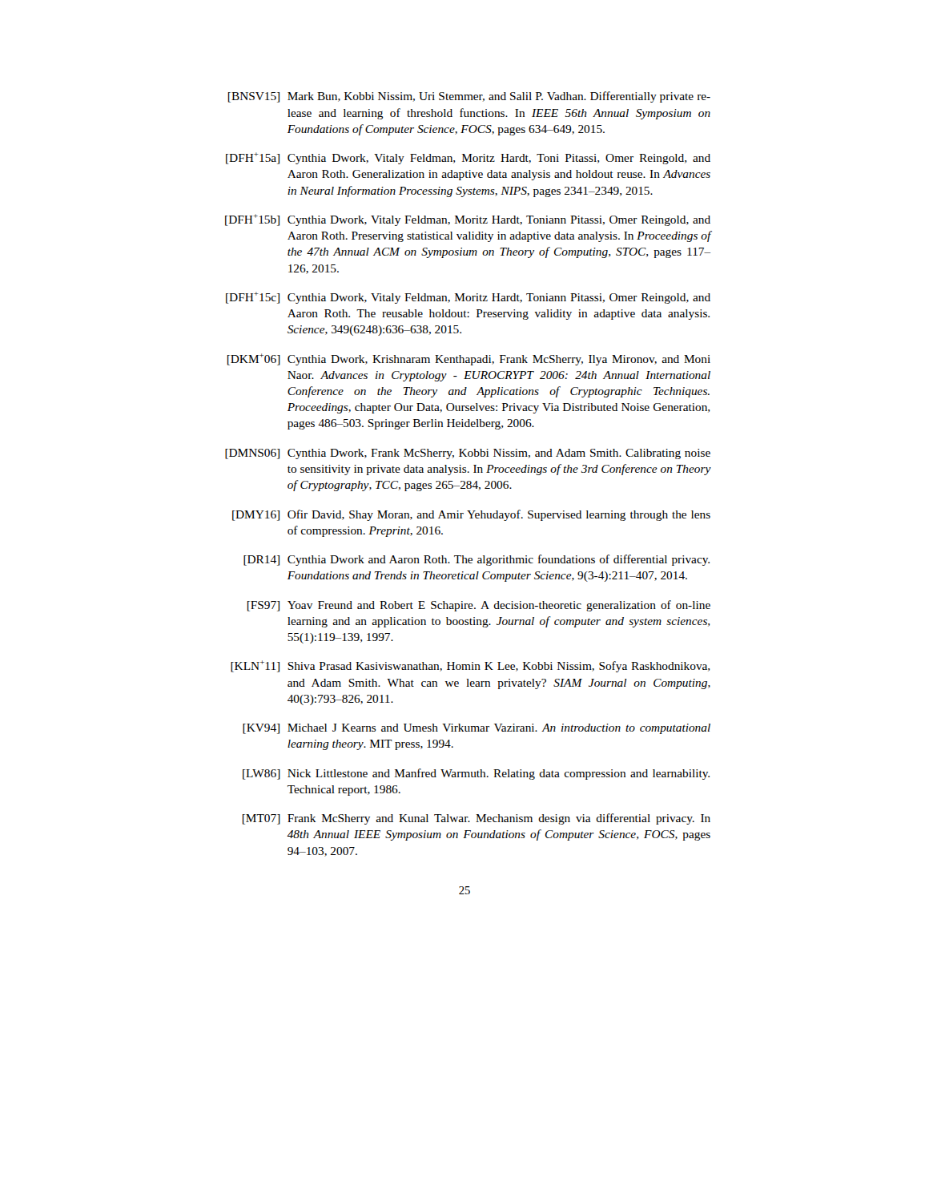[BNSV15]
Mark Bun, Kobbi Nissim, Uri Stemmer, and Salil P. Vadhan. Differentially private release and learning of threshold functions. In IEEE 56th Annual Symposium on Foundations of Computer Science, FOCS, pages 634–649, 2015.
[DFH+15a]
Cynthia Dwork, Vitaly Feldman, Moritz Hardt, Toni Pitassi, Omer Reingold, and Aaron Roth. Generalization in adaptive data analysis and holdout reuse. In Advances in Neural Information Processing Systems, NIPS, pages 2341–2349, 2015.
[DFH+15b]
Cynthia Dwork, Vitaly Feldman, Moritz Hardt, Toniann Pitassi, Omer Reingold, and Aaron Roth. Preserving statistical validity in adaptive data analysis. In Proceedings of the 47th Annual ACM on Symposium on Theory of Computing, STOC, pages 117–126, 2015.
[DFH+15c]
Cynthia Dwork, Vitaly Feldman, Moritz Hardt, Toniann Pitassi, Omer Reingold, and Aaron Roth. The reusable holdout: Preserving validity in adaptive data analysis. Science, 349(6248):636–638, 2015.
[DKM+06]
Cynthia Dwork, Krishnaram Kenthapadi, Frank McSherry, Ilya Mironov, and Moni Naor. Advances in Cryptology - EUROCRYPT 2006: 24th Annual International Conference on the Theory and Applications of Cryptographic Techniques. Proceedings, chapter Our Data, Ourselves: Privacy Via Distributed Noise Generation, pages 486–503. Springer Berlin Heidelberg, 2006.
[DMNS06]
Cynthia Dwork, Frank McSherry, Kobbi Nissim, and Adam Smith. Calibrating noise to sensitivity in private data analysis. In Proceedings of the 3rd Conference on Theory of Cryptography, TCC, pages 265–284, 2006.
[DMY16]
Ofir David, Shay Moran, and Amir Yehudayof. Supervised learning through the lens of compression. Preprint, 2016.
[DR14]
Cynthia Dwork and Aaron Roth. The algorithmic foundations of differential privacy. Foundations and Trends in Theoretical Computer Science, 9(3-4):211–407, 2014.
[FS97]
Yoav Freund and Robert E Schapire. A decision-theoretic generalization of on-line learning and an application to boosting. Journal of computer and system sciences, 55(1):119–139, 1997.
[KLN+11]
Shiva Prasad Kasiviswanathan, Homin K Lee, Kobbi Nissim, Sofya Raskhodnikova, and Adam Smith. What can we learn privately? SIAM Journal on Computing, 40(3):793–826, 2011.
[KV94]
Michael J Kearns and Umesh Virkumar Vazirani. An introduction to computational learning theory. MIT press, 1994.
[LW86]
Nick Littlestone and Manfred Warmuth. Relating data compression and learnability. Technical report, 1986.
[MT07]
Frank McSherry and Kunal Talwar. Mechanism design via differential privacy. In 48th Annual IEEE Symposium on Foundations of Computer Science, FOCS, pages 94–103, 2007.
25